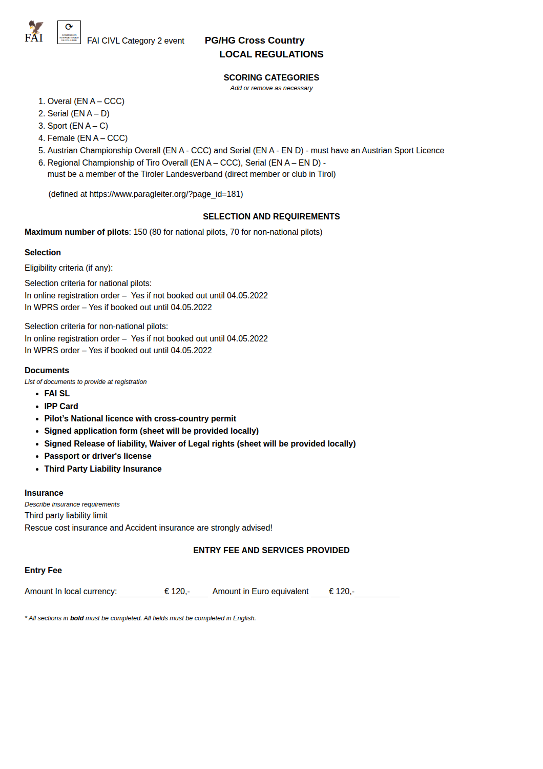🦅 FAI
⟳ COMMISSION
INTERNATIONALE
DE VOL LIBRE
FAI CIVL Category 2 event PG/HG Cross Country
LOCAL REGULATIONS
SCORING CATEGORIES
Add or remove as necessary
Overal (EN A – CCC)
Serial (EN A – D)
Sport (EN A – C)
Female (EN A – CCC)
Austrian Championship Overall (EN A - CCC) and Serial (EN A - EN D) - must have an Austrian Sport Licence
Regional Championship of Tiro Overall (EN A – CCC), Serial (EN A – EN D) - must be a member of the Tiroler Landesverband (direct member or club in Tirol)
(defined at https://www.paragleiter.org/?page_id=181)
SELECTION AND REQUIREMENTS
Maximum number of pilots: 150 (80 for national pilots, 70 for non-national pilots)
Selection
Eligibility criteria (if any):
Selection criteria for national pilots:
In online registration order – Yes if not booked out until 04.05.2022
In WPRS order – Yes if booked out until 04.05.2022
Selection criteria for non-national pilots:
In online registration order – Yes if not booked out until 04.05.2022
In WPRS order – Yes if booked out until 04.05.2022
Documents
List of documents to provide at registration
FAI SL
IPP Card
Pilot’s National licence with cross-country permit
Signed application form (sheet will be provided locally)
Signed Release of liability, Waiver of Legal rights (sheet will be provided locally)
Passport or driver's license
Third Party Liability Insurance
Insurance
Describe insurance requirements
Third party liability limit
Rescue cost insurance and Accident insurance are strongly advised!
ENTRY FEE AND SERVICES PROVIDED
Entry Fee
Amount In local currency: € 120,- Amount in Euro equivalent € 120,-
* All sections in bold must be completed. All fields must be completed in English.